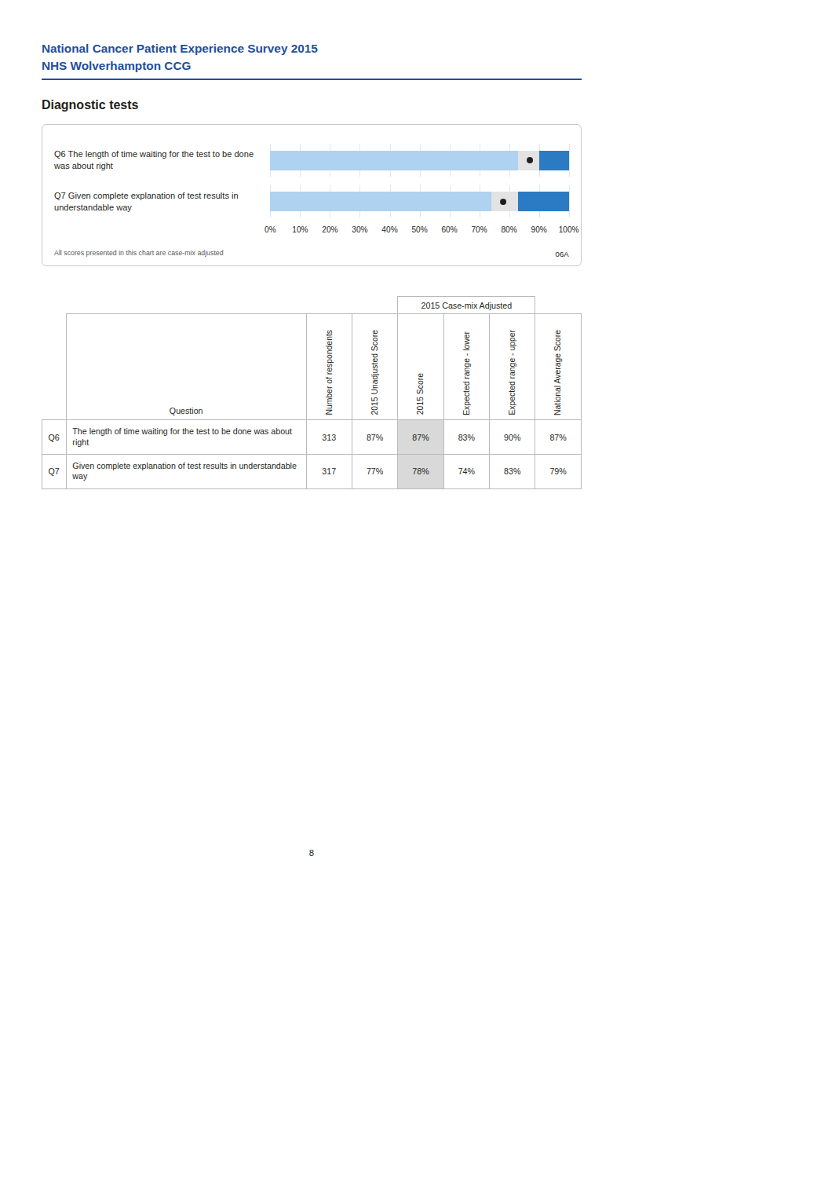National Cancer Patient Experience Survey 2015
NHS Wolverhampton CCG
Diagnostic tests
| Q6 The length of time waiting for the test to be done was about right | |
| Q7 Given complete explanation of test results in understandable way | |
| | 0% 10% 20% 30% 40% 50% 60% 70% 80% 90% 100% |
All scores presented in this chart are case-mix adjusted
06A
| | | | | 2015 Case-mix Adjusted | |
| --- | --- | --- | --- | --- | --- |
| | Question | Number of respondents | 2015 Unadjusted Score | 2015 Score | Expected range - lower | Expected range - upper | National Average Score |
| Q6 | The length of time waiting for the test to be done was about right | 313 | 87% | 87% | 83% | 90% | 87% |
| Q7 | Given complete explanation of test results in understandable way | 317 | 77% | 78% | 74% | 83% | 79% |
8